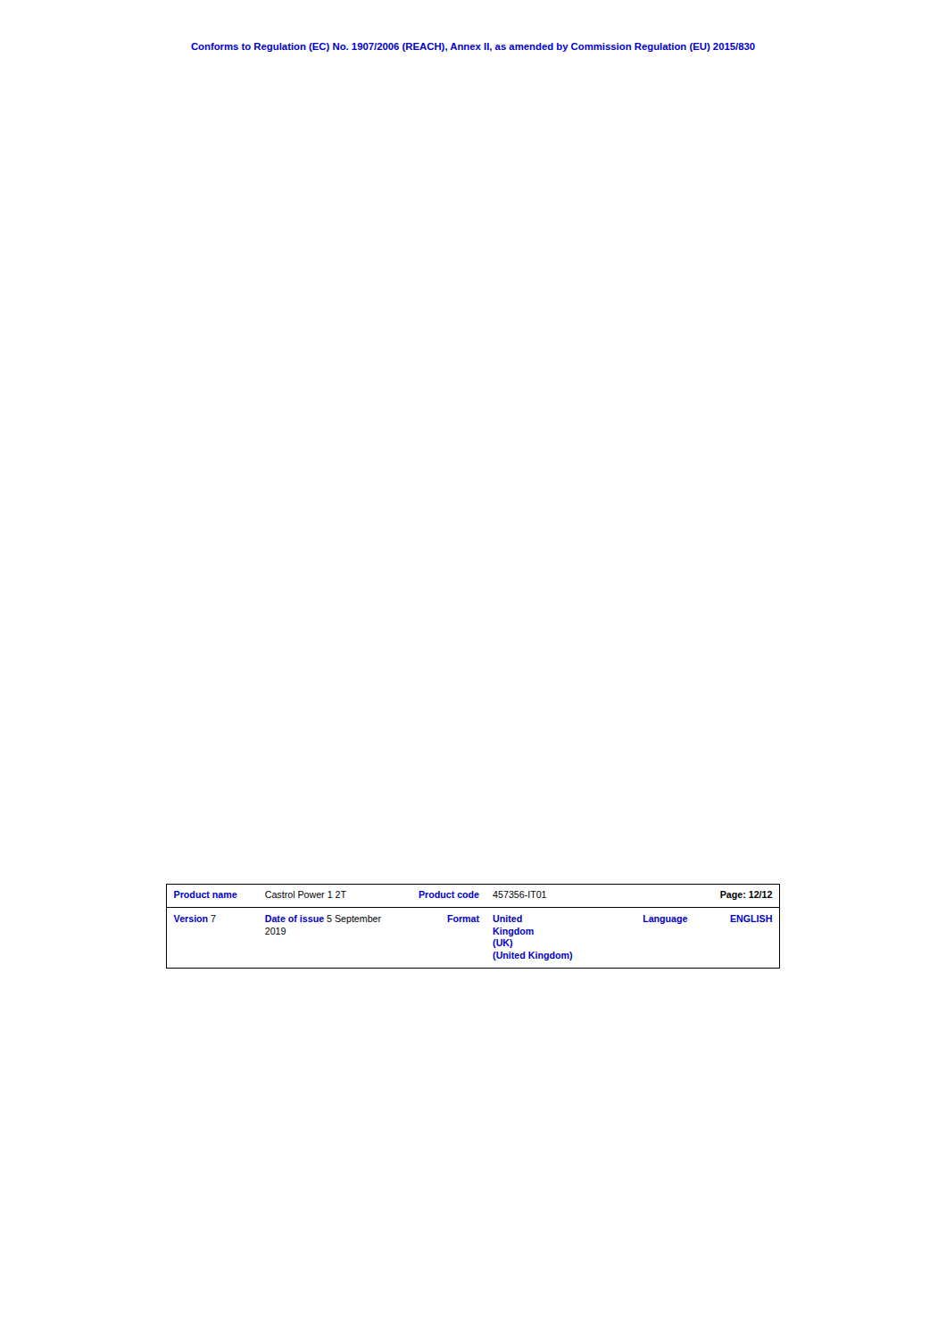Conforms to Regulation (EC) No. 1907/2006 (REACH), Annex II, as amended by Commission Regulation (EU) 2015/830
| Product name | Castrol Power 1 2T | Product code | 457356-IT01 | | Page: 12/12 |
| Version 7 | Date of issue 5 September 2019 | Format | United Kingdom (UK) (United Kingdom) | Language | ENGLISH |